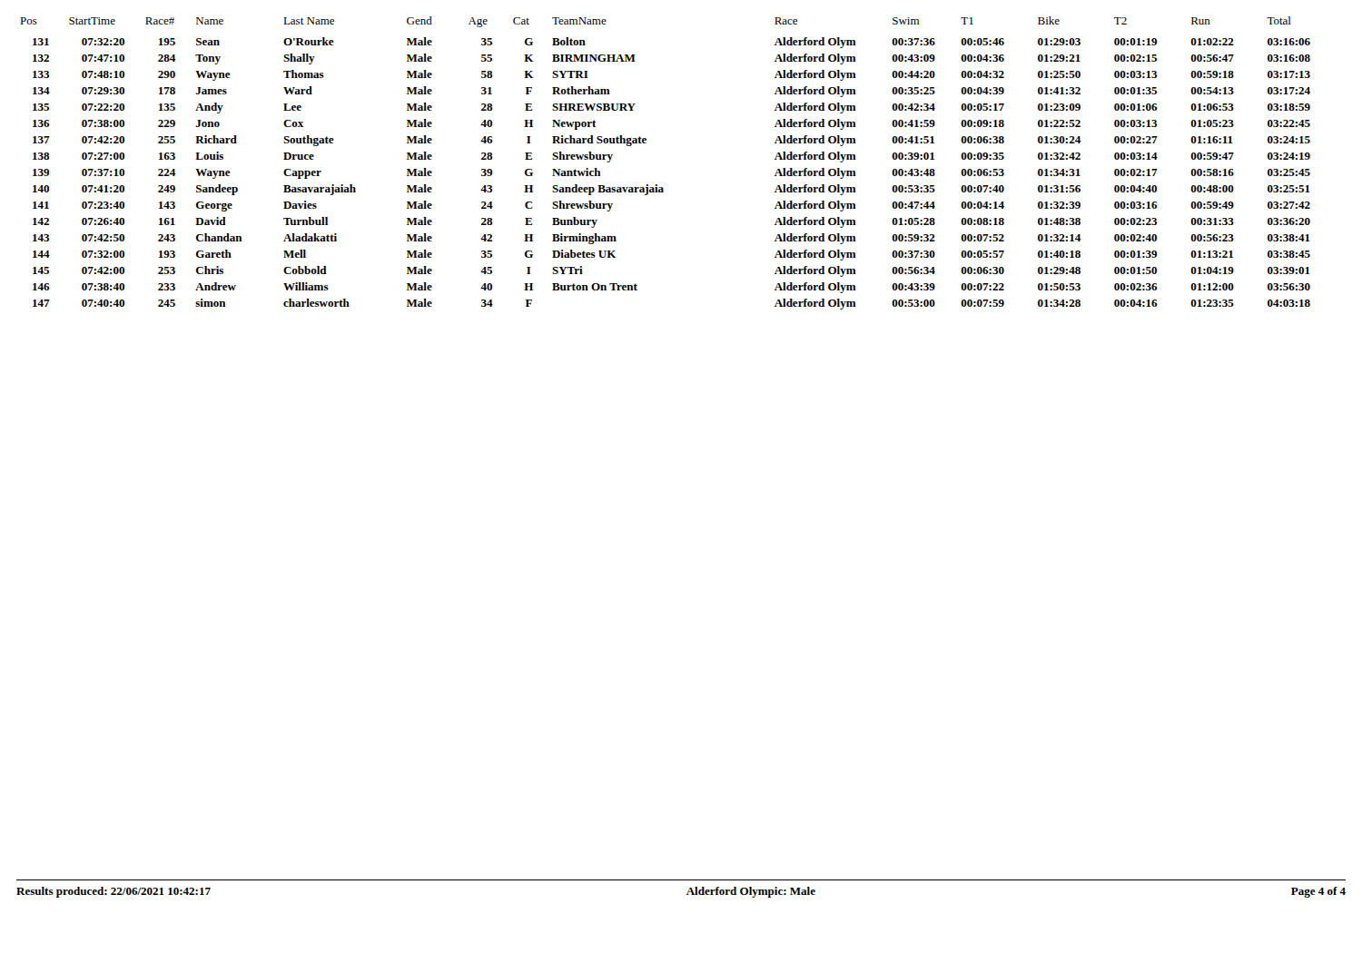| Pos | StartTime | Race# | Name | Last Name | Gend | Age | Cat | TeamName | Race | Swim | T1 | Bike | T2 | Run | Total |
| --- | --- | --- | --- | --- | --- | --- | --- | --- | --- | --- | --- | --- | --- | --- | --- |
| 131 | 07:32:20 | 195 | Sean | O'Rourke | Male | 35 | G | Bolton | Alderford Olym | 00:37:36 | 00:05:46 | 01:29:03 | 00:01:19 | 01:02:22 | 03:16:06 |
| 132 | 07:47:10 | 284 | Tony | Shally | Male | 55 | K | BIRMINGHAM | Alderford Olym | 00:43:09 | 00:04:36 | 01:29:21 | 00:02:15 | 00:56:47 | 03:16:08 |
| 133 | 07:48:10 | 290 | Wayne | Thomas | Male | 58 | K | SYTRI | Alderford Olym | 00:44:20 | 00:04:32 | 01:25:50 | 00:03:13 | 00:59:18 | 03:17:13 |
| 134 | 07:29:30 | 178 | James | Ward | Male | 31 | F | Rotherham | Alderford Olym | 00:35:25 | 00:04:39 | 01:41:32 | 00:01:35 | 00:54:13 | 03:17:24 |
| 135 | 07:22:20 | 135 | Andy | Lee | Male | 28 | E | SHREWSBURY | Alderford Olym | 00:42:34 | 00:05:17 | 01:23:09 | 00:01:06 | 01:06:53 | 03:18:59 |
| 136 | 07:38:00 | 229 | Jono | Cox | Male | 40 | H | Newport | Alderford Olym | 00:41:59 | 00:09:18 | 01:22:52 | 00:03:13 | 01:05:23 | 03:22:45 |
| 137 | 07:42:20 | 255 | Richard | Southgate | Male | 46 | I | Richard Southgate | Alderford Olym | 00:41:51 | 00:06:38 | 01:30:24 | 00:02:27 | 01:16:11 | 03:24:15 |
| 138 | 07:27:00 | 163 | Louis | Druce | Male | 28 | E | Shrewsbury | Alderford Olym | 00:39:01 | 00:09:35 | 01:32:42 | 00:03:14 | 00:59:47 | 03:24:19 |
| 139 | 07:37:10 | 224 | Wayne | Capper | Male | 39 | G | Nantwich | Alderford Olym | 00:43:48 | 00:06:53 | 01:34:31 | 00:02:17 | 00:58:16 | 03:25:45 |
| 140 | 07:41:20 | 249 | Sandeep | Basavarajaiah | Male | 43 | H | Sandeep Basavarajaia | Alderford Olym | 00:53:35 | 00:07:40 | 01:31:56 | 00:04:40 | 00:48:00 | 03:25:51 |
| 141 | 07:23:40 | 143 | George | Davies | Male | 24 | C | Shrewsbury | Alderford Olym | 00:47:44 | 00:04:14 | 01:32:39 | 00:03:16 | 00:59:49 | 03:27:42 |
| 142 | 07:26:40 | 161 | David | Turnbull | Male | 28 | E | Bunbury | Alderford Olym | 01:05:28 | 00:08:18 | 01:48:38 | 00:02:23 | 00:31:33 | 03:36:20 |
| 143 | 07:42:50 | 243 | Chandan | Aladakatti | Male | 42 | H | Birmingham | Alderford Olym | 00:59:32 | 00:07:52 | 01:32:14 | 00:02:40 | 00:56:23 | 03:38:41 |
| 144 | 07:32:00 | 193 | Gareth | Mell | Male | 35 | G | Diabetes UK | Alderford Olym | 00:37:30 | 00:05:57 | 01:40:18 | 00:01:39 | 01:13:21 | 03:38:45 |
| 145 | 07:42:00 | 253 | Chris | Cobbold | Male | 45 | I | SYTri | Alderford Olym | 00:56:34 | 00:06:30 | 01:29:48 | 00:01:50 | 01:04:19 | 03:39:01 |
| 146 | 07:38:40 | 233 | Andrew | Williams | Male | 40 | H | Burton On Trent | Alderford Olym | 00:43:39 | 00:07:22 | 01:50:53 | 00:02:36 | 01:12:00 | 03:56:30 |
| 147 | 07:40:40 | 245 | simon | charlesworth | Male | 34 | F | | Alderford Olym | 00:53:00 | 00:07:59 | 01:34:28 | 00:04:16 | 01:23:35 | 04:03:18 |
Results produced: 22/06/2021 10:42:17 Page 4 of 4
Alderford Olympic: Male